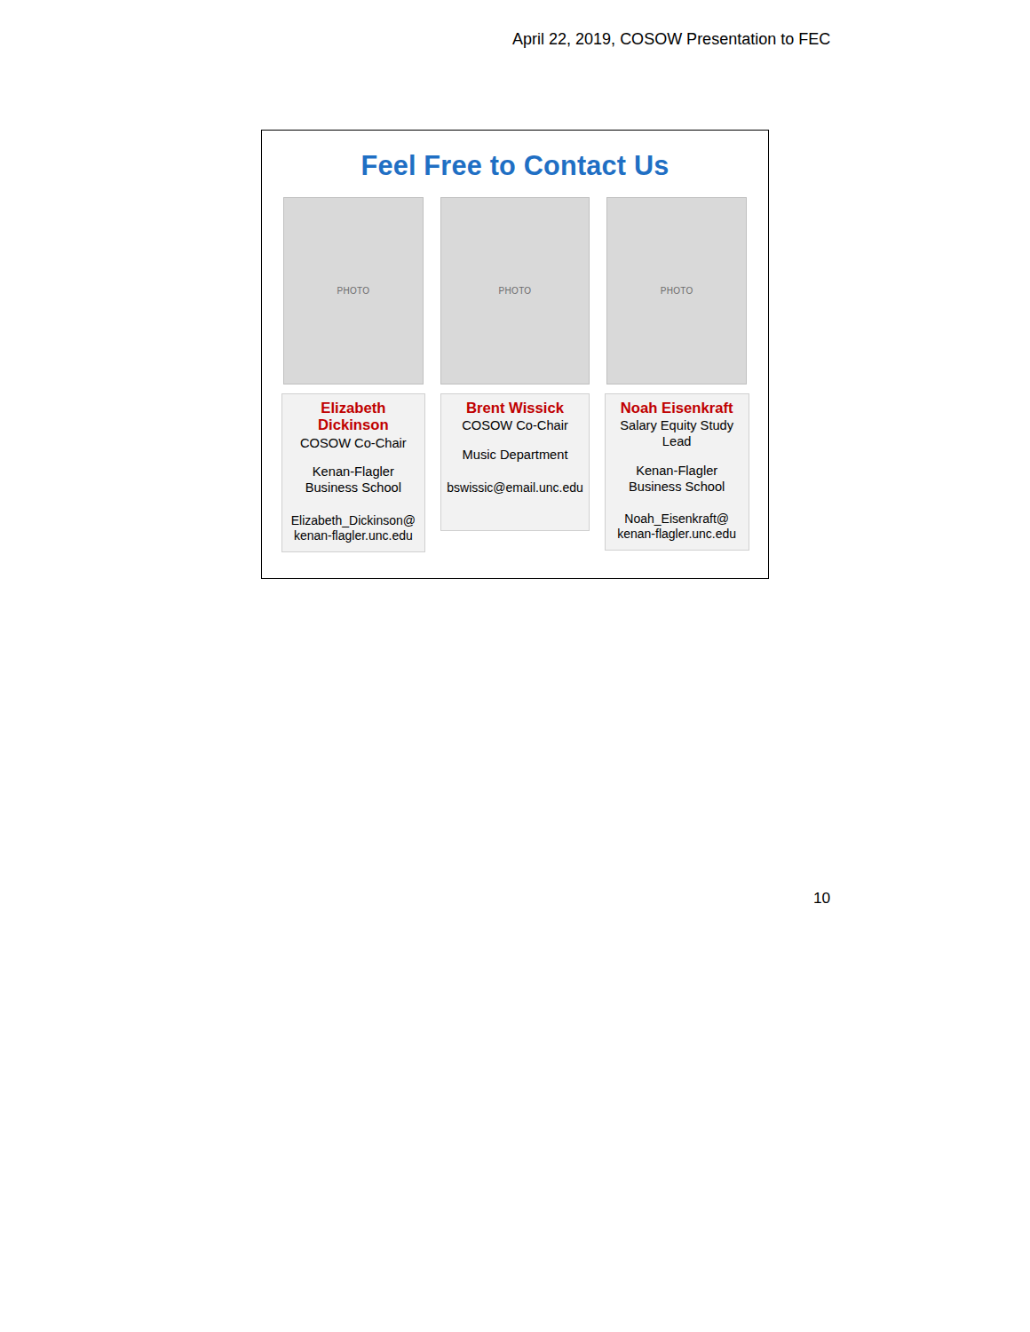April 22, 2019, COSOW Presentation to FEC
Feel Free to Contact Us
photo
Elizabeth Dickinson
COSOW Co-Chair
Kenan-Flagler
Business School
Elizabeth_Dickinson@
kenan-flagler.unc.edu
photo
Brent Wissick
COSOW Co-Chair
Music Department
bswissic@email.unc.edu
photo
Noah Eisenkraft
Salary Equity Study Lead
Kenan-Flagler
Business School
Noah_Eisenkraft@
kenan-flagler.unc.edu
10